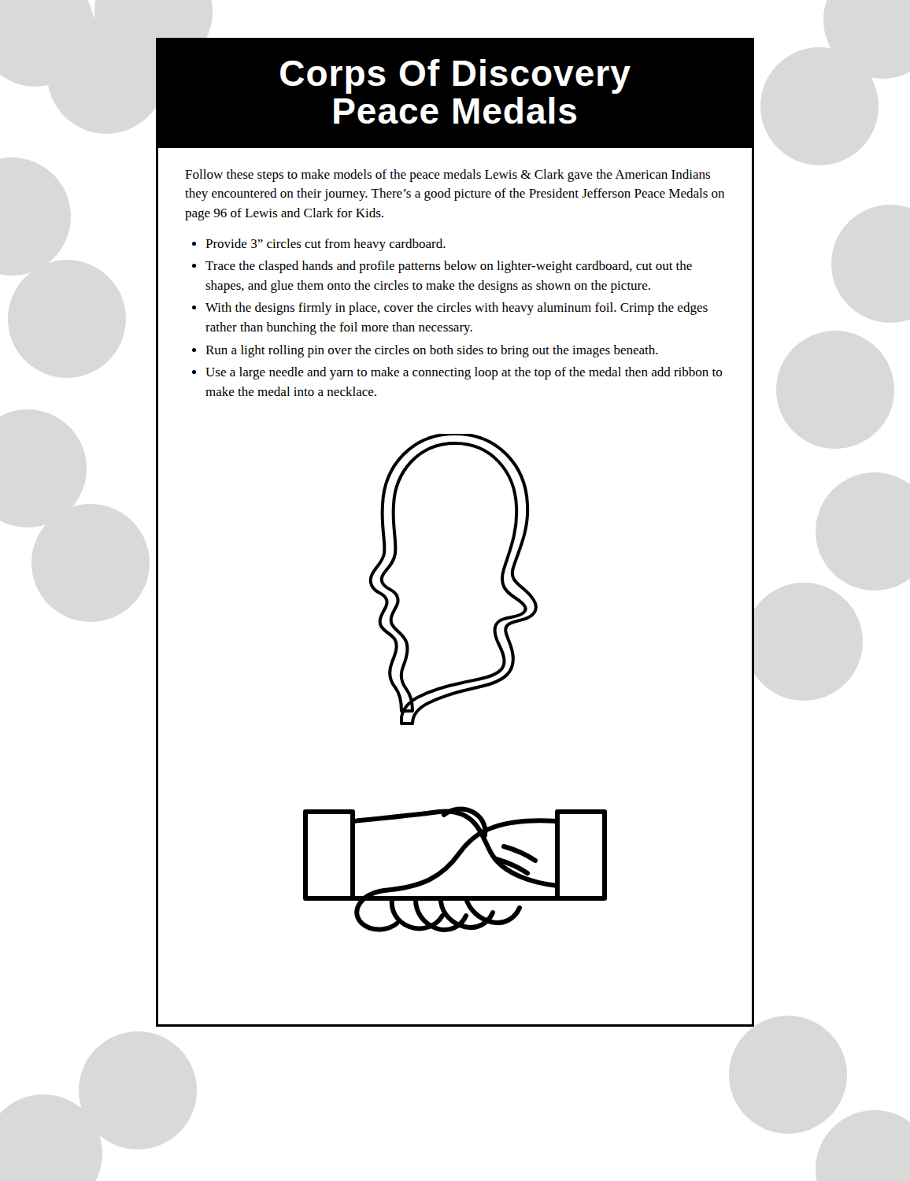Corps Of Discovery
Peace Medals
Follow these steps to make models of the peace medals Lewis & Clark gave the American Indians they encountered on their journey. There’s a good picture of the President Jefferson Peace Medals on page 96 of Lewis and Clark for Kids.
Provide 3” circles cut from heavy cardboard.
Trace the clasped hands and profile patterns below on lighter-weight cardboard, cut out the shapes, and glue them onto the circles to make the designs as shown on the picture.
With the designs firmly in place, cover the circles with heavy aluminum foil. Crimp the edges rather than bunching the foil more than necessary.
Run a light rolling pin over the circles on both sides to bring out the images beneath.
Use a large needle and yarn to make a connecting loop at the top of the medal then add ribbon to make the medal into a necklace.